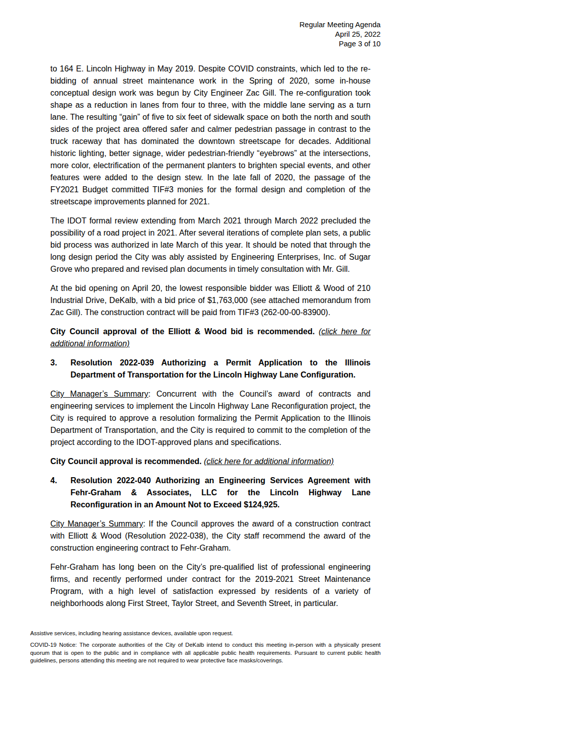Regular Meeting Agenda
April 25, 2022
Page 3 of 10
to 164 E. Lincoln Highway in May 2019. Despite COVID constraints, which led to the re-bidding of annual street maintenance work in the Spring of 2020, some in-house conceptual design work was begun by City Engineer Zac Gill. The re-configuration took shape as a reduction in lanes from four to three, with the middle lane serving as a turn lane. The resulting “gain” of five to six feet of sidewalk space on both the north and south sides of the project area offered safer and calmer pedestrian passage in contrast to the truck raceway that has dominated the downtown streetscape for decades. Additional historic lighting, better signage, wider pedestrian-friendly “eyebrows” at the intersections, more color, electrification of the permanent planters to brighten special events, and other features were added to the design stew. In the late fall of 2020, the passage of the FY2021 Budget committed TIF#3 monies for the formal design and completion of the streetscape improvements planned for 2021.
The IDOT formal review extending from March 2021 through March 2022 precluded the possibility of a road project in 2021. After several iterations of complete plan sets, a public bid process was authorized in late March of this year. It should be noted that through the long design period the City was ably assisted by Engineering Enterprises, Inc. of Sugar Grove who prepared and revised plan documents in timely consultation with Mr. Gill.
At the bid opening on April 20, the lowest responsible bidder was Elliott & Wood of 210 Industrial Drive, DeKalb, with a bid price of $1,763,000 (see attached memorandum from Zac Gill). The construction contract will be paid from TIF#3 (262-00-00-83900).
City Council approval of the Elliott & Wood bid is recommended. (click here for additional information)
3.
Resolution 2022-039 Authorizing a Permit Application to the Illinois Department of Transportation for the Lincoln Highway Lane Configuration.
City Manager’s Summary: Concurrent with the Council’s award of contracts and engineering services to implement the Lincoln Highway Lane Reconfiguration project, the City is required to approve a resolution formalizing the Permit Application to the Illinois Department of Transportation, and the City is required to commit to the completion of the project according to the IDOT-approved plans and specifications.
City Council approval is recommended. (click here for additional information)
4.
Resolution 2022-040 Authorizing an Engineering Services Agreement with Fehr-Graham & Associates, LLC for the Lincoln Highway Lane Reconfiguration in an Amount Not to Exceed $124,925.
City Manager’s Summary: If the Council approves the award of a construction contract with Elliott & Wood (Resolution 2022-038), the City staff recommend the award of the construction engineering contract to Fehr-Graham.
Fehr-Graham has long been on the City’s pre-qualified list of professional engineering firms, and recently performed under contract for the 2019-2021 Street Maintenance Program, with a high level of satisfaction expressed by residents of a variety of neighborhoods along First Street, Taylor Street, and Seventh Street, in particular.
Assistive services, including hearing assistance devices, available upon request.
COVID-19 Notice: The corporate authorities of the City of DeKalb intend to conduct this meeting in-person with a physically present quorum that is open to the public and in compliance with all applicable public health requirements. Pursuant to current public health guidelines, persons attending this meeting are not required to wear protective face masks/coverings.